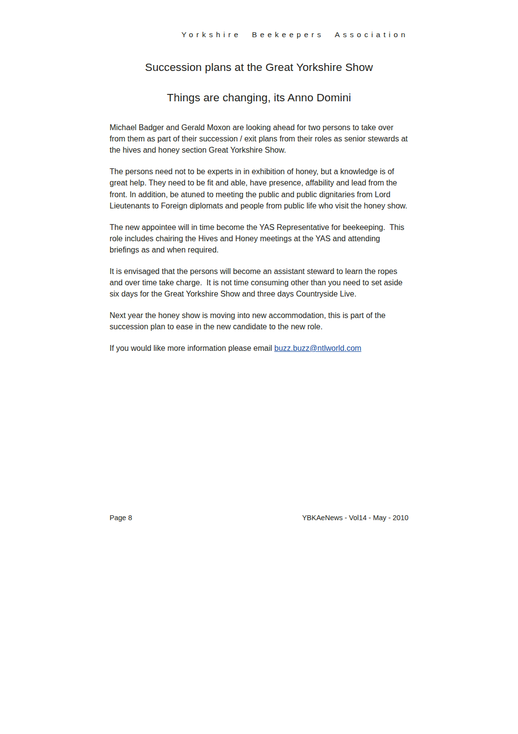Yorkshire Beekeepers Association
Succession plans at the Great Yorkshire Show
Things are changing, its Anno Domini
Michael Badger and Gerald Moxon are looking ahead for two persons to take over from them as part of their succession / exit plans from their roles as senior stewards at the hives and honey section Great Yorkshire Show.
The persons need not to be experts in in exhibition of honey, but a knowledge is of great help. They need to be fit and able, have presence, affability and lead from the front. In addition, be atuned to meeting the public and public dignitaries from Lord Lieutenants to Foreign diplomats and people from public life who visit the honey show.
The new appointee will in time become the YAS Representative for beekeeping. This role includes chairing the Hives and Honey meetings at the YAS and attending briefings as and when required.
It is envisaged that the persons will become an assistant steward to learn the ropes and over time take charge. It is not time consuming other than you need to set aside six days for the Great Yorkshire Show and three days Countryside Live.
Next year the honey show is moving into new accommodation, this is part of the succession plan to ease in the new candidate to the new role.
If you would like more information please email buzz.buzz@ntlworld.com
Page 8
YBKAeNews - Vol14 - May - 2010